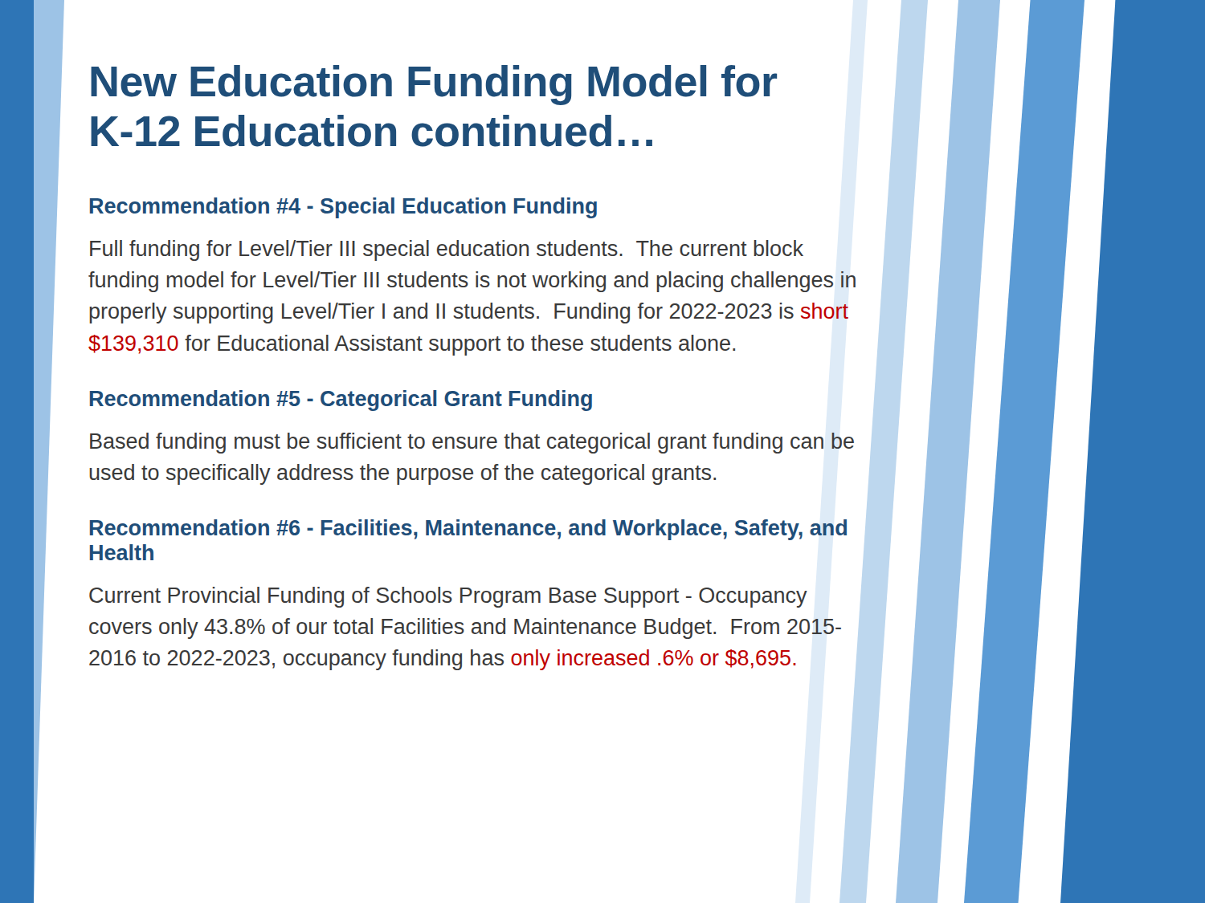New Education Funding Model for
K-12 Education continued…
Recommendation #4 - Special Education Funding
Full funding for Level/Tier III special education students. The current block funding model for Level/Tier III students is not working and placing challenges in properly supporting Level/Tier I and II students. Funding for 2022-2023 is short $139,310 for Educational Assistant support to these students alone.
Recommendation #5 - Categorical Grant Funding
Based funding must be sufficient to ensure that categorical grant funding can be used to specifically address the purpose of the categorical grants.
Recommendation #6 - Facilities, Maintenance, and Workplace, Safety, and Health
Current Provincial Funding of Schools Program Base Support - Occupancy covers only 43.8% of our total Facilities and Maintenance Budget. From 2015-2016 to 2022-2023, occupancy funding has only increased .6% or $8,695.